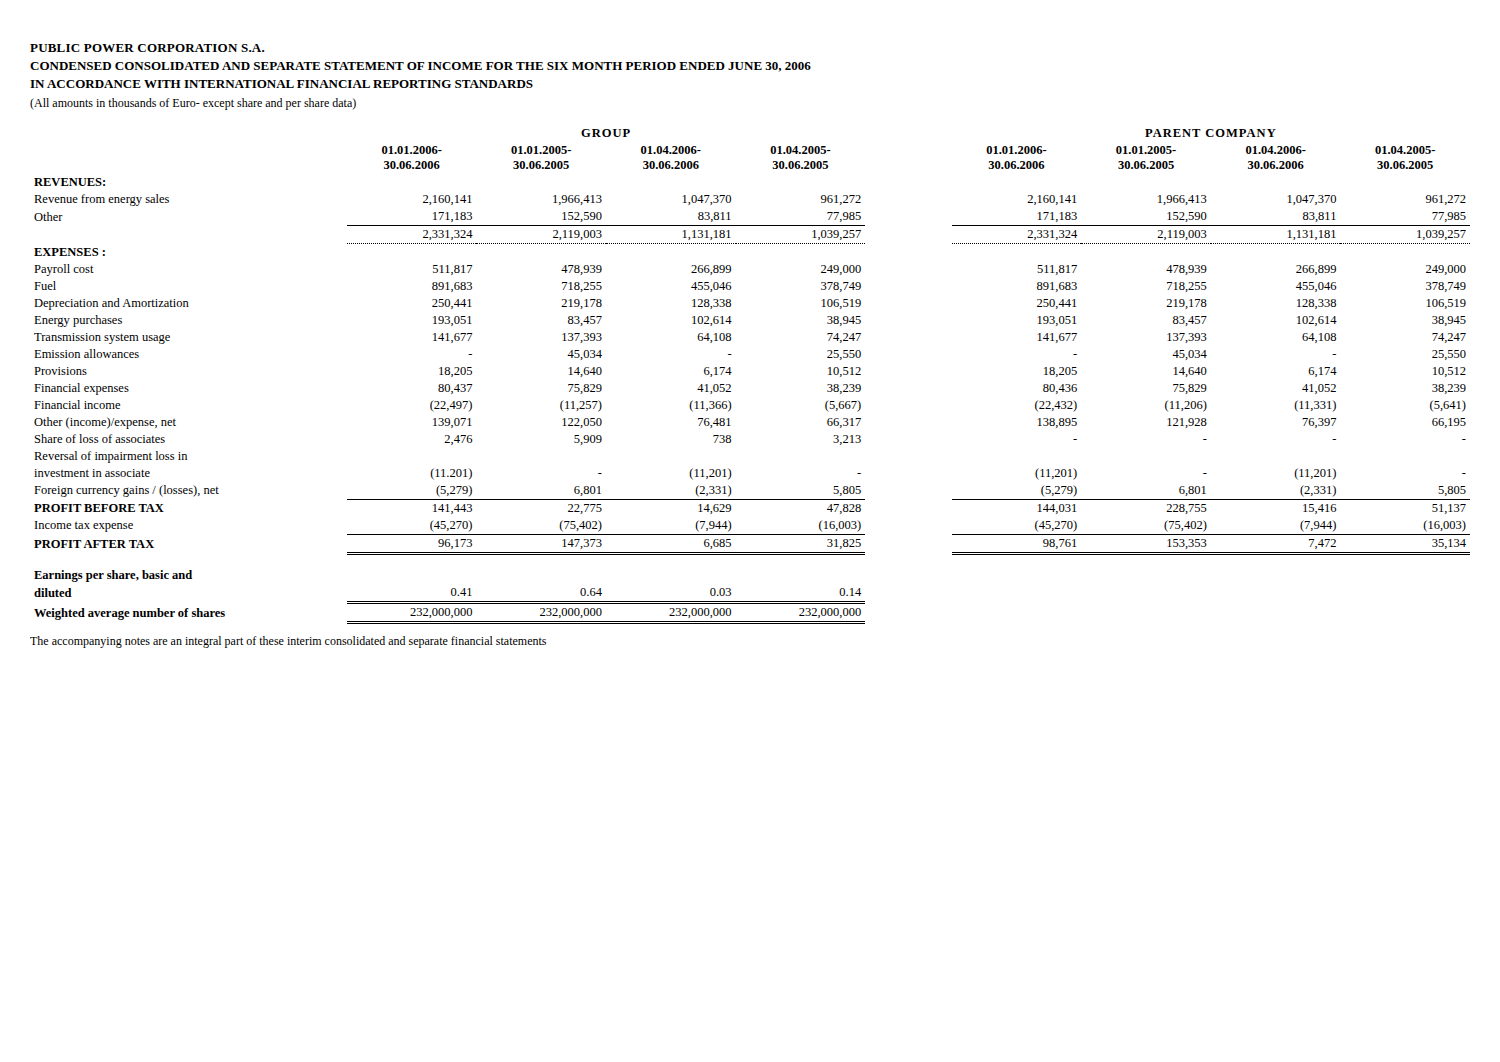PUBLIC POWER CORPORATION S.A.
CONDENSED CONSOLIDATED AND SEPARATE STATEMENT OF INCOME FOR THE SIX MONTH PERIOD ENDED JUNE 30, 2006
IN ACCORDANCE WITH INTERNATIONAL FINANCIAL REPORTING STANDARDS
(All amounts in thousands of Euro- except share and per share data)
| | GROUP | | PARENT COMPANY |
| --- | --- | --- | --- |
| | 01.01.2006- 30.06.2006 | 01.01.2005- 30.06.2005 | 01.04.2006- 30.06.2006 | 01.04.2005- 30.06.2005 | | 01.01.2006- 30.06.2006 | 01.01.2005- 30.06.2005 | 01.04.2006- 30.06.2006 | 01.04.2005- 30.06.2005 |
| REVENUES: | |
| Revenue from energy sales | 2,160,141 | 1,966,413 | 1,047,370 | 961,272 | | 2,160,141 | 1,966,413 | 1,047,370 | 961,272 |
| Other | 171,183 | 152,590 | 83,811 | 77,985 | | 171,183 | 152,590 | 83,811 | 77,985 |
| | 2,331,324 | 2,119,003 | 1,131,181 | 1,039,257 | | 2,331,324 | 2,119,003 | 1,131,181 | 1,039,257 |
| EXPENSES : | |
| Payroll cost | 511,817 | 478,939 | 266,899 | 249,000 | | 511,817 | 478,939 | 266,899 | 249,000 |
| Fuel | 891,683 | 718,255 | 455,046 | 378,749 | | 891,683 | 718,255 | 455,046 | 378,749 |
| Depreciation and Amortization | 250,441 | 219,178 | 128,338 | 106,519 | | 250,441 | 219,178 | 128,338 | 106,519 |
| Energy purchases | 193,051 | 83,457 | 102,614 | 38,945 | | 193,051 | 83,457 | 102,614 | 38,945 |
| Transmission system usage | 141,677 | 137,393 | 64,108 | 74,247 | | 141,677 | 137,393 | 64,108 | 74,247 |
| Emission allowances | - | 45,034 | - | 25,550 | | - | 45,034 | - | 25,550 |
| Provisions | 18,205 | 14,640 | 6,174 | 10,512 | | 18,205 | 14,640 | 6,174 | 10,512 |
| Financial expenses | 80,437 | 75,829 | 41,052 | 38,239 | | 80,436 | 75,829 | 41,052 | 38,239 |
| Financial income | (22,497) | (11,257) | (11,366) | (5,667) | | (22,432) | (11,206) | (11,331) | (5,641) |
| Other (income)/expense, net | 139,071 | 122,050 | 76,481 | 66,317 | | 138,895 | 121,928 | 76,397 | 66,195 |
| Share of loss of associates | 2,476 | 5,909 | 738 | 3,213 | | - | - | - | - |
| Reversal of impairment loss in | |
| investment in associate | (11.201) | - | (11,201) | - | | (11,201) | - | (11,201) | - |
| Foreign currency gains / (losses), net | (5,279) | 6,801 | (2,331) | 5,805 | | (5,279) | 6,801 | (2,331) | 5,805 |
| PROFIT BEFORE TAX | 141,443 | 22,775 | 14,629 | 47,828 | | 144,031 | 228,755 | 15,416 | 51,137 |
| Income tax expense | (45,270) | (75,402) | (7,944) | (16,003) | | (45,270) | (75,402) | (7,944) | (16,003) |
| PROFIT AFTER TAX | 96,173 | 147,373 | 6,685 | 31,825 | | 98,761 | 153,353 | 7,472 | 35,134 |
| Earnings per share, basic and | |
| diluted | 0.41 | 0.64 | 0.03 | 0.14 | | |
| Weighted average number of shares | 232,000,000 | 232,000,000 | 232,000,000 | 232,000,000 | | |
The accompanying notes are an integral part of these interim consolidated and separate financial statements